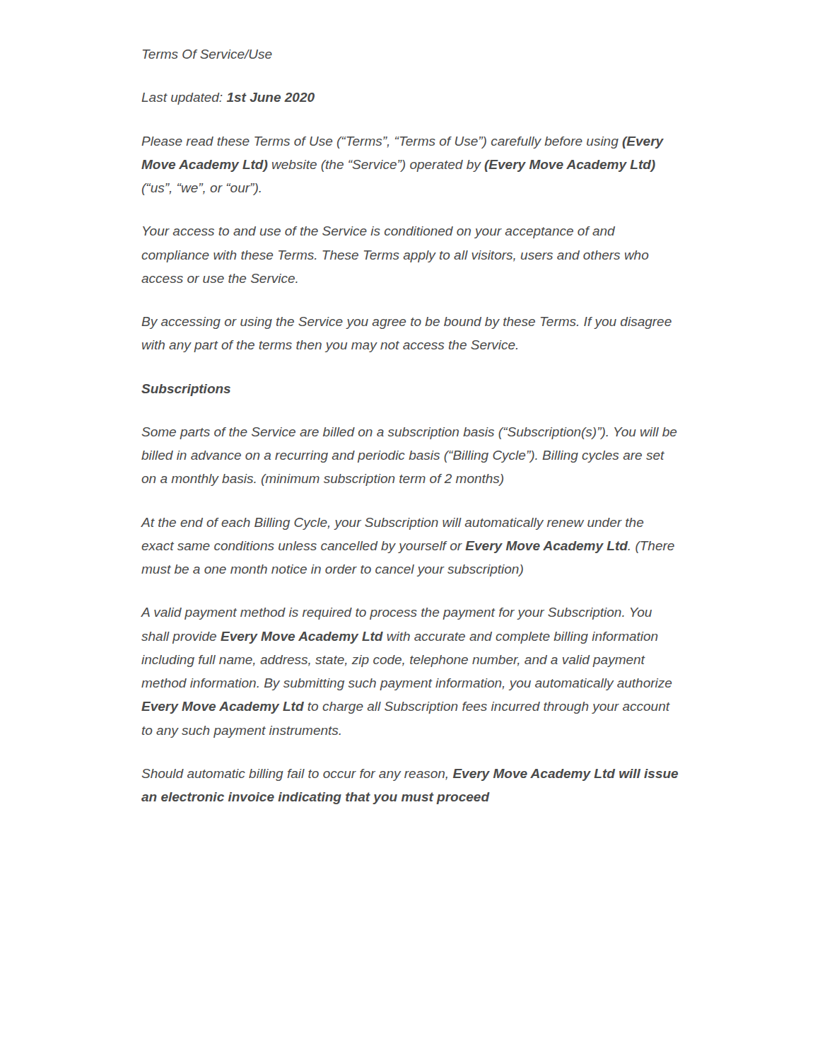Terms Of Service/Use
Last updated: 1st June 2020
Please read these Terms of Use (“Terms”, “Terms of Use”) carefully before using (Every Move Academy Ltd) website (the “Service”) operated by (Every Move Academy Ltd) (“us”, “we”, or “our”).
Your access to and use of the Service is conditioned on your acceptance of and compliance with these Terms. These Terms apply to all visitors, users and others who access or use the Service.
By accessing or using the Service you agree to be bound by these Terms. If you disagree with any part of the terms then you may not access the Service.
Subscriptions
Some parts of the Service are billed on a subscription basis (“Subscription(s)”). You will be billed in advance on a recurring and periodic basis (“Billing Cycle”). Billing cycles are set on a monthly basis. (minimum subscription term of 2 months)
At the end of each Billing Cycle, your Subscription will automatically renew under the exact same conditions unless cancelled by yourself or Every Move Academy Ltd. (There must be a one month notice in order to cancel your subscription)
A valid payment method is required to process the payment for your Subscription. You shall provide Every Move Academy Ltd with accurate and complete billing information including full name, address, state, zip code, telephone number, and a valid payment method information. By submitting such payment information, you automatically authorize Every Move Academy Ltd to charge all Subscription fees incurred through your account to any such payment instruments.
Should automatic billing fail to occur for any reason, Every Move Academy Ltd will issue an electronic invoice indicating that you must proceed